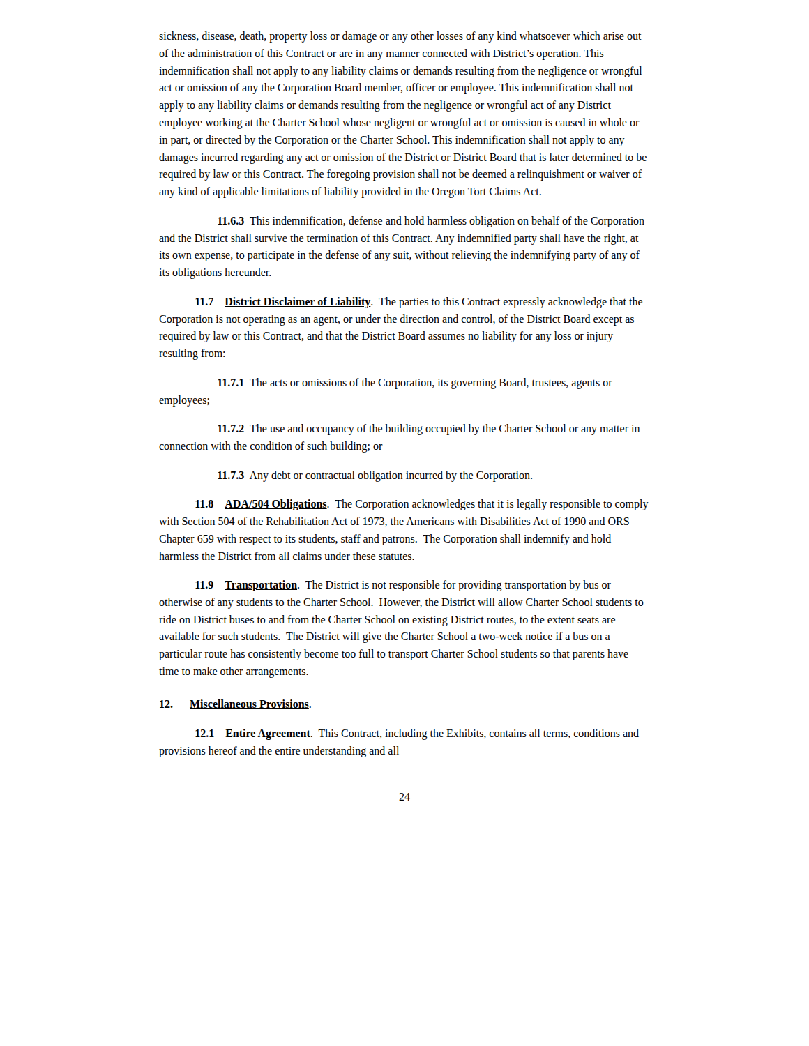sickness, disease, death, property loss or damage or any other losses of any kind whatsoever which arise out of the administration of this Contract or are in any manner connected with District’s operation. This indemnification shall not apply to any liability claims or demands resulting from the negligence or wrongful act or omission of any the Corporation Board member, officer or employee. This indemnification shall not apply to any liability claims or demands resulting from the negligence or wrongful act of any District employee working at the Charter School whose negligent or wrongful act or omission is caused in whole or in part, or directed by the Corporation or the Charter School. This indemnification shall not apply to any damages incurred regarding any act or omission of the District or District Board that is later determined to be required by law or this Contract. The foregoing provision shall not be deemed a relinquishment or waiver of any kind of applicable limitations of liability provided in the Oregon Tort Claims Act.
11.6.3 This indemnification, defense and hold harmless obligation on behalf of the Corporation and the District shall survive the termination of this Contract. Any indemnified party shall have the right, at its own expense, to participate in the defense of any suit, without relieving the indemnifying party of any of its obligations hereunder.
11.7 District Disclaimer of Liability. The parties to this Contract expressly acknowledge that the Corporation is not operating as an agent, or under the direction and control, of the District Board except as required by law or this Contract, and that the District Board assumes no liability for any loss or injury resulting from:
11.7.1 The acts or omissions of the Corporation, its governing Board, trustees, agents or employees;
11.7.2 The use and occupancy of the building occupied by the Charter School or any matter in connection with the condition of such building; or
11.7.3 Any debt or contractual obligation incurred by the Corporation.
11.8 ADA/504 Obligations. The Corporation acknowledges that it is legally responsible to comply with Section 504 of the Rehabilitation Act of 1973, the Americans with Disabilities Act of 1990 and ORS Chapter 659 with respect to its students, staff and patrons. The Corporation shall indemnify and hold harmless the District from all claims under these statutes.
11.9 Transportation. The District is not responsible for providing transportation by bus or otherwise of any students to the Charter School. However, the District will allow Charter School students to ride on District buses to and from the Charter School on existing District routes, to the extent seats are available for such students. The District will give the Charter School a two-week notice if a bus on a particular route has consistently become too full to transport Charter School students so that parents have time to make other arrangements.
12. Miscellaneous Provisions.
12.1 Entire Agreement. This Contract, including the Exhibits, contains all terms, conditions and provisions hereof and the entire understanding and all
24